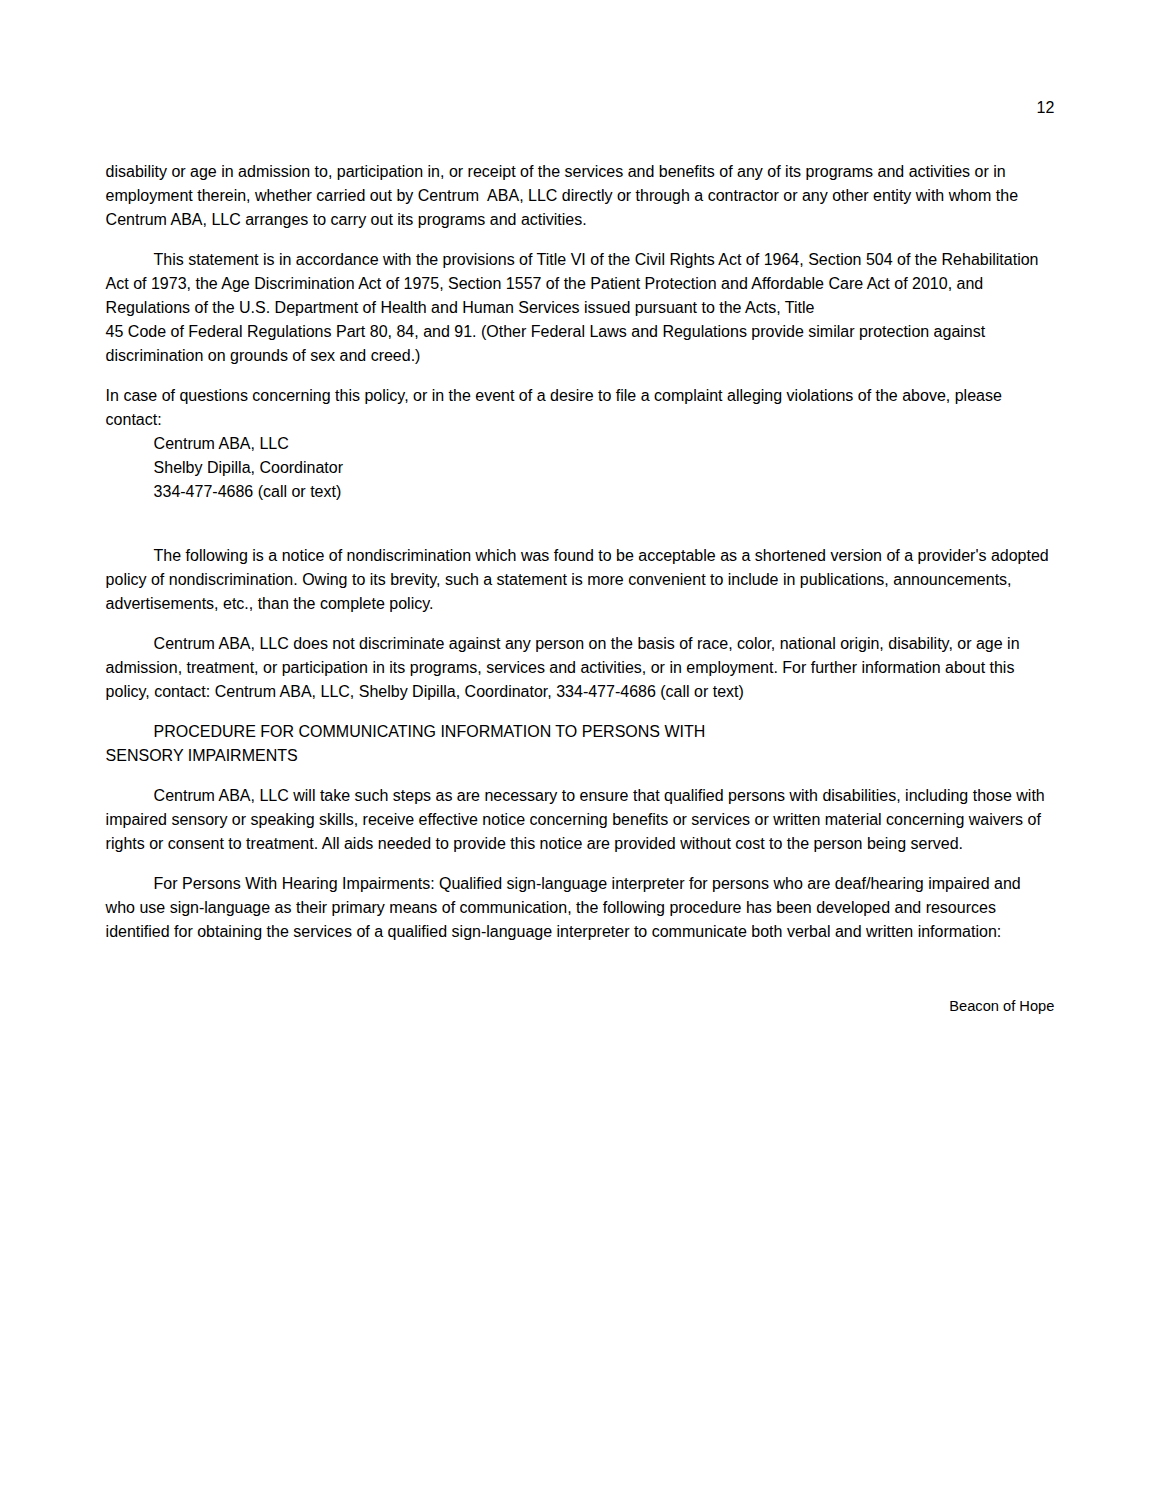12
disability or age in admission to, participation in, or receipt of the services and benefits of any of its programs and activities or in employment therein, whether carried out by Centrum ABA, LLC directly or through a contractor or any other entity with whom the Centrum ABA, LLC arranges to carry out its programs and activities.
This statement is in accordance with the provisions of Title VI of the Civil Rights Act of 1964, Section 504 of the Rehabilitation Act of 1973, the Age Discrimination Act of 1975, Section 1557 of the Patient Protection and Affordable Care Act of 2010, and Regulations of the U.S. Department of Health and Human Services issued pursuant to the Acts, Title
45 Code of Federal Regulations Part 80, 84, and 91. (Other Federal Laws and Regulations provide similar protection against discrimination on grounds of sex and creed.)
In case of questions concerning this policy, or in the event of a desire to file a complaint alleging violations of the above, please contact:
Centrum ABA, LLC
Shelby Dipilla, Coordinator
334-477-4686 (call or text)
The following is a notice of nondiscrimination which was found to be acceptable as a shortened version of a provider's adopted policy of nondiscrimination. Owing to its brevity, such a statement is more convenient to include in publications, announcements, advertisements, etc., than the complete policy.
Centrum ABA, LLC does not discriminate against any person on the basis of race, color, national origin, disability, or age in admission, treatment, or participation in its programs, services and activities, or in employment. For further information about this policy, contact: Centrum ABA, LLC, Shelby Dipilla, Coordinator, 334-477-4686 (call or text)
PROCEDURE FOR COMMUNICATING INFORMATION TO PERSONS WITH
SENSORY IMPAIRMENTS
Centrum ABA, LLC will take such steps as are necessary to ensure that qualified persons with disabilities, including those with impaired sensory or speaking skills, receive effective notice concerning benefits or services or written material concerning waivers of rights or consent to treatment. All aids needed to provide this notice are provided without cost to the person being served.
For Persons With Hearing Impairments: Qualified sign-language interpreter for persons who are deaf/hearing impaired and who use sign-language as their primary means of communication, the following procedure has been developed and resources identified for obtaining the services of a qualified sign-language interpreter to communicate both verbal and written information:
Beacon of Hope